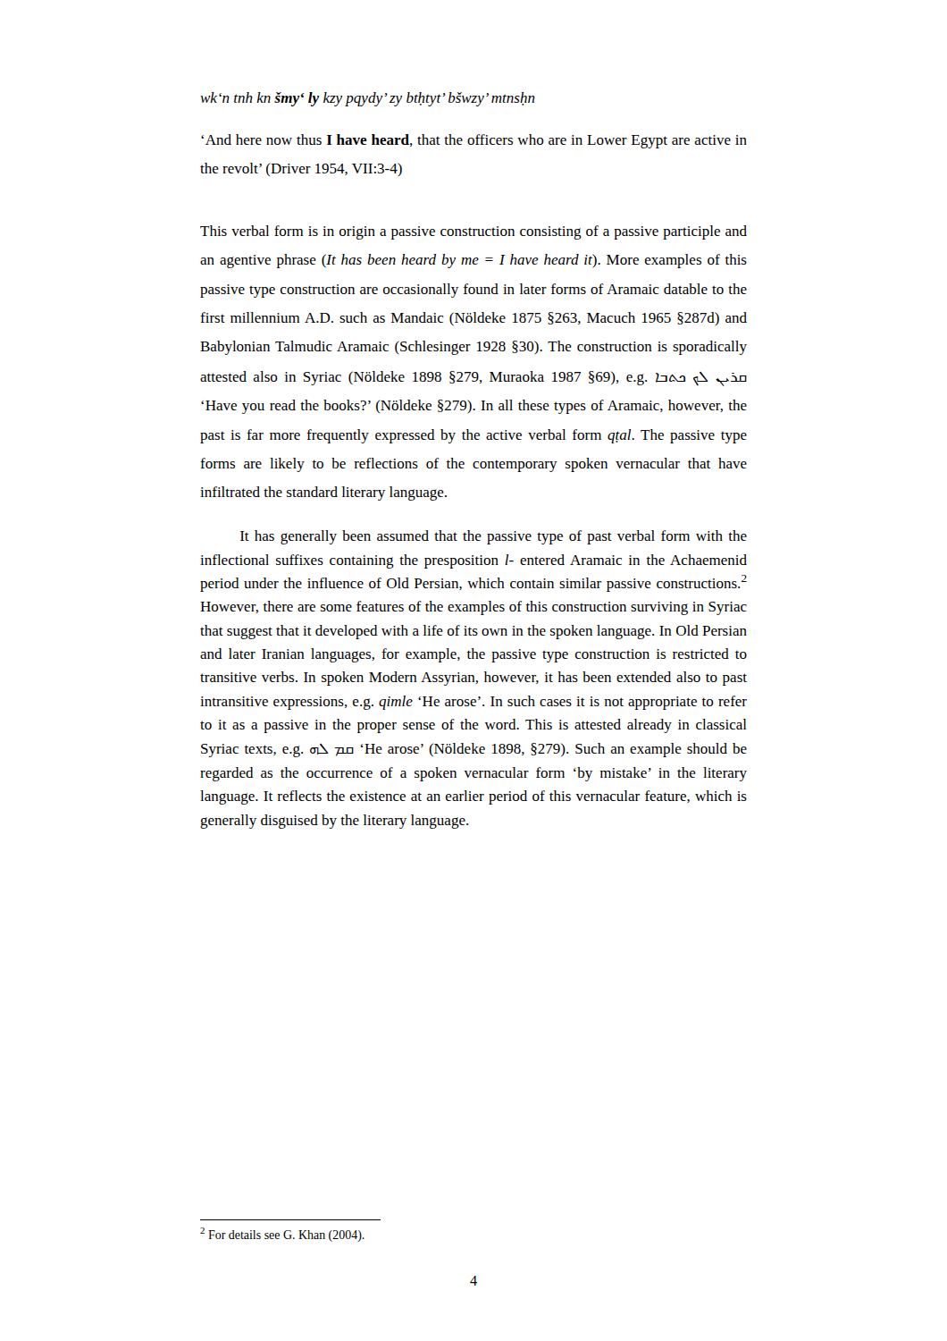wk‘n tnh kn šmy‘ ly kzy pqydy’ zy btḥtyt’ bšwzy’ mtnsḥn
‘And here now thus I have heard, that the officers who are in Lower Egypt are active in the revolt’ (Driver 1954, VII:3-4)
This verbal form is in origin a passive construction consisting of a passive participle and an agentive phrase (It has been heard by me = I have heard it). More examples of this passive type construction are occasionally found in later forms of Aramaic datable to the first millennium A.D. such as Mandaic (Nöldeke 1875 §263, Macuch 1965 §287d) and Babylonian Talmudic Aramaic (Schlesinger 1928 §30). The construction is sporadically attested also in Syriac (Nöldeke 1898 §279, Muraoka 1987 §69), e.g. ܩܪܝܢ ܠܟ ܟܬܒܐ ‘Have you read the books?’ (Nöldeke §279). In all these types of Aramaic, however, the past is far more frequently expressed by the active verbal form qṭal. The passive type forms are likely to be reflections of the contemporary spoken vernacular that have infiltrated the standard literary language.
It has generally been assumed that the passive type of past verbal form with the inflectional suffixes containing the presposition l- entered Aramaic in the Achaemenid period under the influence of Old Persian, which contain similar passive constructions.2 However, there are some features of the examples of this construction surviving in Syriac that suggest that it developed with a life of its own in the spoken language. In Old Persian and later Iranian languages, for example, the passive type construction is restricted to transitive verbs. In spoken Modern Assyrian, however, it has been extended also to past intransitive expressions, e.g. qimle ‘He arose’. In such cases it is not appropriate to refer to it as a passive in the proper sense of the word. This is attested already in classical Syriac texts, e.g. ܩܡ ܠܗ ‘He arose’ (Nöldeke 1898, §279). Such an example should be regarded as the occurrence of a spoken vernacular form ‘by mistake’ in the literary language. It reflects the existence at an earlier period of this vernacular feature, which is generally disguised by the literary language.
2 For details see G. Khan (2004).
4